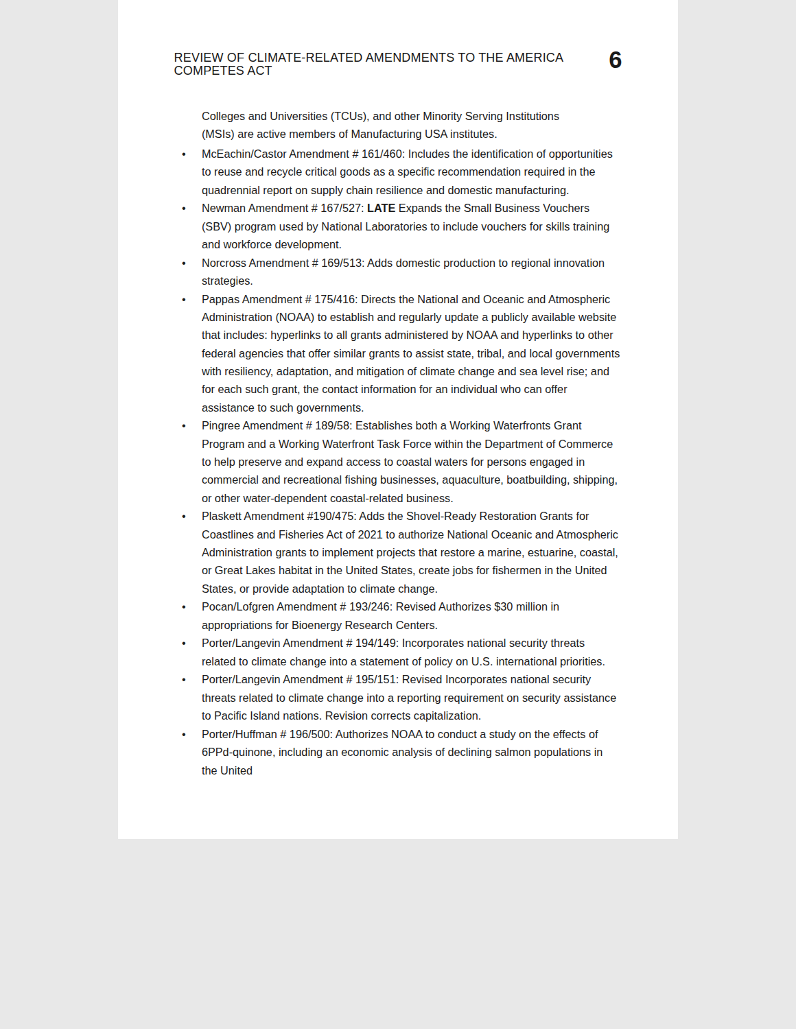Review of Climate-Related Amendments to the America COMPETES Act
6
Colleges and Universities (TCUs), and other Minority Serving Institutions (MSIs) are active members of Manufacturing USA institutes.
McEachin/Castor Amendment # 161/460: Includes the identification of opportunities to reuse and recycle critical goods as a specific recommendation required in the quadrennial report on supply chain resilience and domestic manufacturing.
Newman Amendment # 167/527: LATE Expands the Small Business Vouchers (SBV) program used by National Laboratories to include vouchers for skills training and workforce development.
Norcross Amendment # 169/513: Adds domestic production to regional innovation strategies.
Pappas Amendment # 175/416: Directs the National and Oceanic and Atmospheric Administration (NOAA) to establish and regularly update a publicly available website that includes: hyperlinks to all grants administered by NOAA and hyperlinks to other federal agencies that offer similar grants to assist state, tribal, and local governments with resiliency, adaptation, and mitigation of climate change and sea level rise; and for each such grant, the contact information for an individual who can offer assistance to such governments.
Pingree Amendment # 189/58: Establishes both a Working Waterfronts Grant Program and a Working Waterfront Task Force within the Department of Commerce to help preserve and expand access to coastal waters for persons engaged in commercial and recreational fishing businesses, aquaculture, boatbuilding, shipping, or other water-dependent coastal-related business.
Plaskett Amendment #190/475: Adds the Shovel-Ready Restoration Grants for Coastlines and Fisheries Act of 2021 to authorize National Oceanic and Atmospheric Administration grants to implement projects that restore a marine, estuarine, coastal, or Great Lakes habitat in the United States, create jobs for fishermen in the United States, or provide adaptation to climate change.
Pocan/Lofgren Amendment # 193/246: Revised Authorizes $30 million in appropriations for Bioenergy Research Centers.
Porter/Langevin Amendment # 194/149: Incorporates national security threats related to climate change into a statement of policy on U.S. international priorities.
Porter/Langevin Amendment # 195/151: Revised Incorporates national security threats related to climate change into a reporting requirement on security assistance to Pacific Island nations. Revision corrects capitalization.
Porter/Huffman # 196/500: Authorizes NOAA to conduct a study on the effects of 6PPd-quinone, including an economic analysis of declining salmon populations in the United